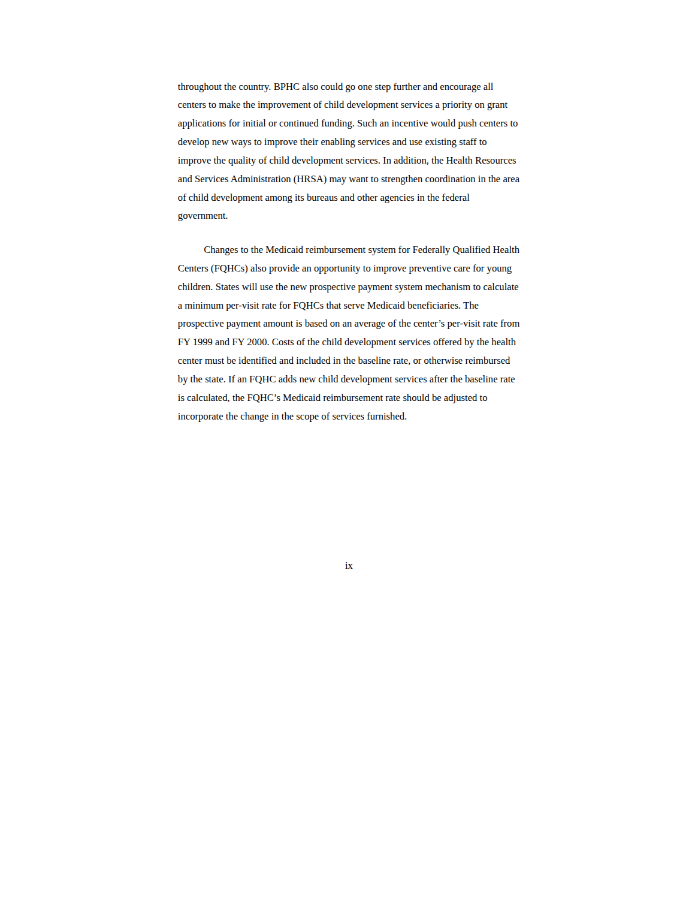throughout the country. BPHC also could go one step further and encourage all centers to make the improvement of child development services a priority on grant applications for initial or continued funding. Such an incentive would push centers to develop new ways to improve their enabling services and use existing staff to improve the quality of child development services. In addition, the Health Resources and Services Administration (HRSA) may want to strengthen coordination in the area of child development among its bureaus and other agencies in the federal government.
Changes to the Medicaid reimbursement system for Federally Qualified Health Centers (FQHCs) also provide an opportunity to improve preventive care for young children. States will use the new prospective payment system mechanism to calculate a minimum per-visit rate for FQHCs that serve Medicaid beneficiaries. The prospective payment amount is based on an average of the center’s per-visit rate from FY 1999 and FY 2000. Costs of the child development services offered by the health center must be identified and included in the baseline rate, or otherwise reimbursed by the state. If an FQHC adds new child development services after the baseline rate is calculated, the FQHC’s Medicaid reimbursement rate should be adjusted to incorporate the change in the scope of services furnished.
ix